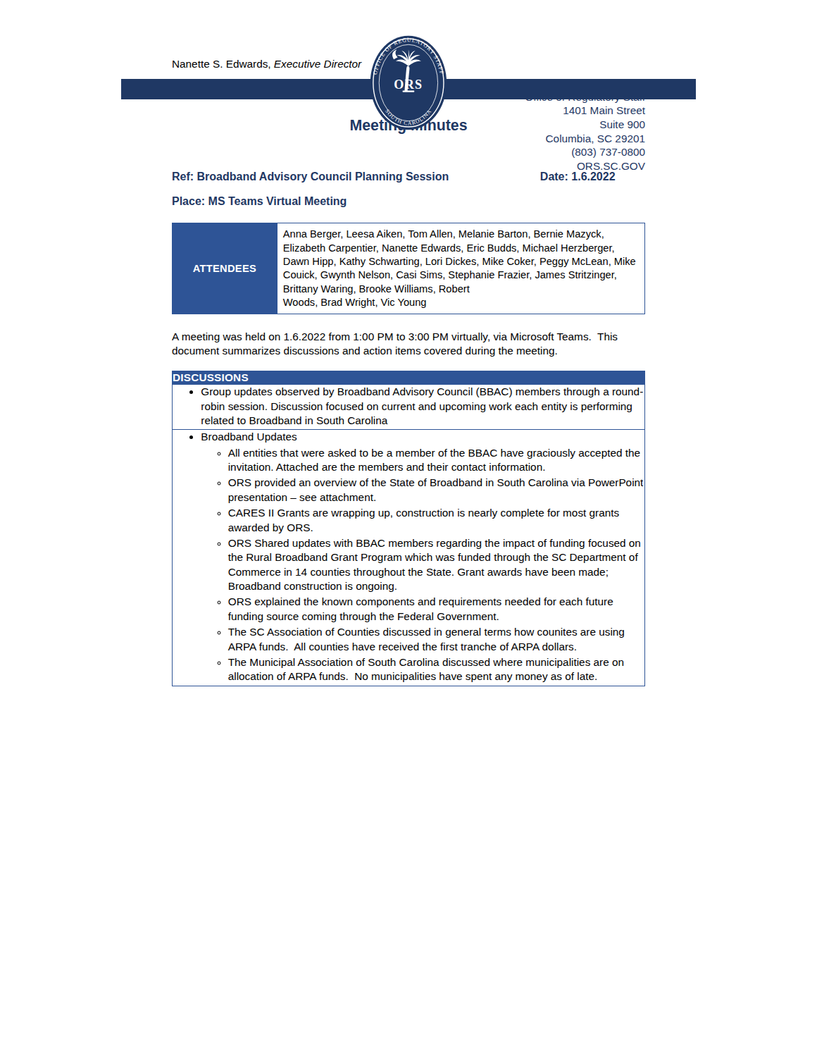Nanette S. Edwards, Executive Director
ORS OFFICE OF REGULATORY STAFF SOUTH CAROLINA
Office of Regulatory Staff
1401 Main Street
Suite 900
Columbia, SC 29201
(803) 737-0800
ORS.SC.GOV
Meeting Minutes
Ref: Broadband Advisory Council Planning SessionDate: 1.6.2022
Place: MS Teams Virtual Meeting
| ATTENDEES | Anna Berger, Leesa Aiken, Tom Allen, Melanie Barton, Bernie Mazyck, Elizabeth Carpentier, Nanette Edwards, Eric Budds, Michael Herzberger, Dawn Hipp, Kathy Schwarting, Lori Dickes, Mike Coker, Peggy McLean, Mike Couick, Gwynth Nelson, Casi Sims, Stephanie Frazier, James Stritzinger, Brittany Waring, Brooke Williams, Robert Woods, Brad Wright, Vic Young |
A meeting was held on 1.6.2022 from 1:00 PM to 3:00 PM virtually, via Microsoft Teams. This document summarizes discussions and action items covered during the meeting.
| DISCUSSIONS |
| --- |
| Group updates observed by Broadband Advisory Council (BBAC) members through a round-robin session. Discussion focused on current and upcoming work each entity is performing related to Broadband in South Carolina |
| Broadband Updates All entities that were asked to be a member of the BBAC have graciously accepted the invitation. Attached are the members and their contact information. ORS provided an overview of the State of Broadband in South Carolina via PowerPoint presentation – see attachment. CARES II Grants are wrapping up, construction is nearly complete for most grants awarded by ORS. ORS Shared updates with BBAC members regarding the impact of funding focused on the Rural Broadband Grant Program which was funded through the SC Department of Commerce in 14 counties throughout the State. Grant awards have been made; Broadband construction is ongoing. ORS explained the known components and requirements needed for each future funding source coming through the Federal Government. The SC Association of Counties discussed in general terms how counites are using ARPA funds. All counties have received the first tranche of ARPA dollars. The Municipal Association of South Carolina discussed where municipalities are on allocation of ARPA funds. No municipalities have spent any money as of late. |